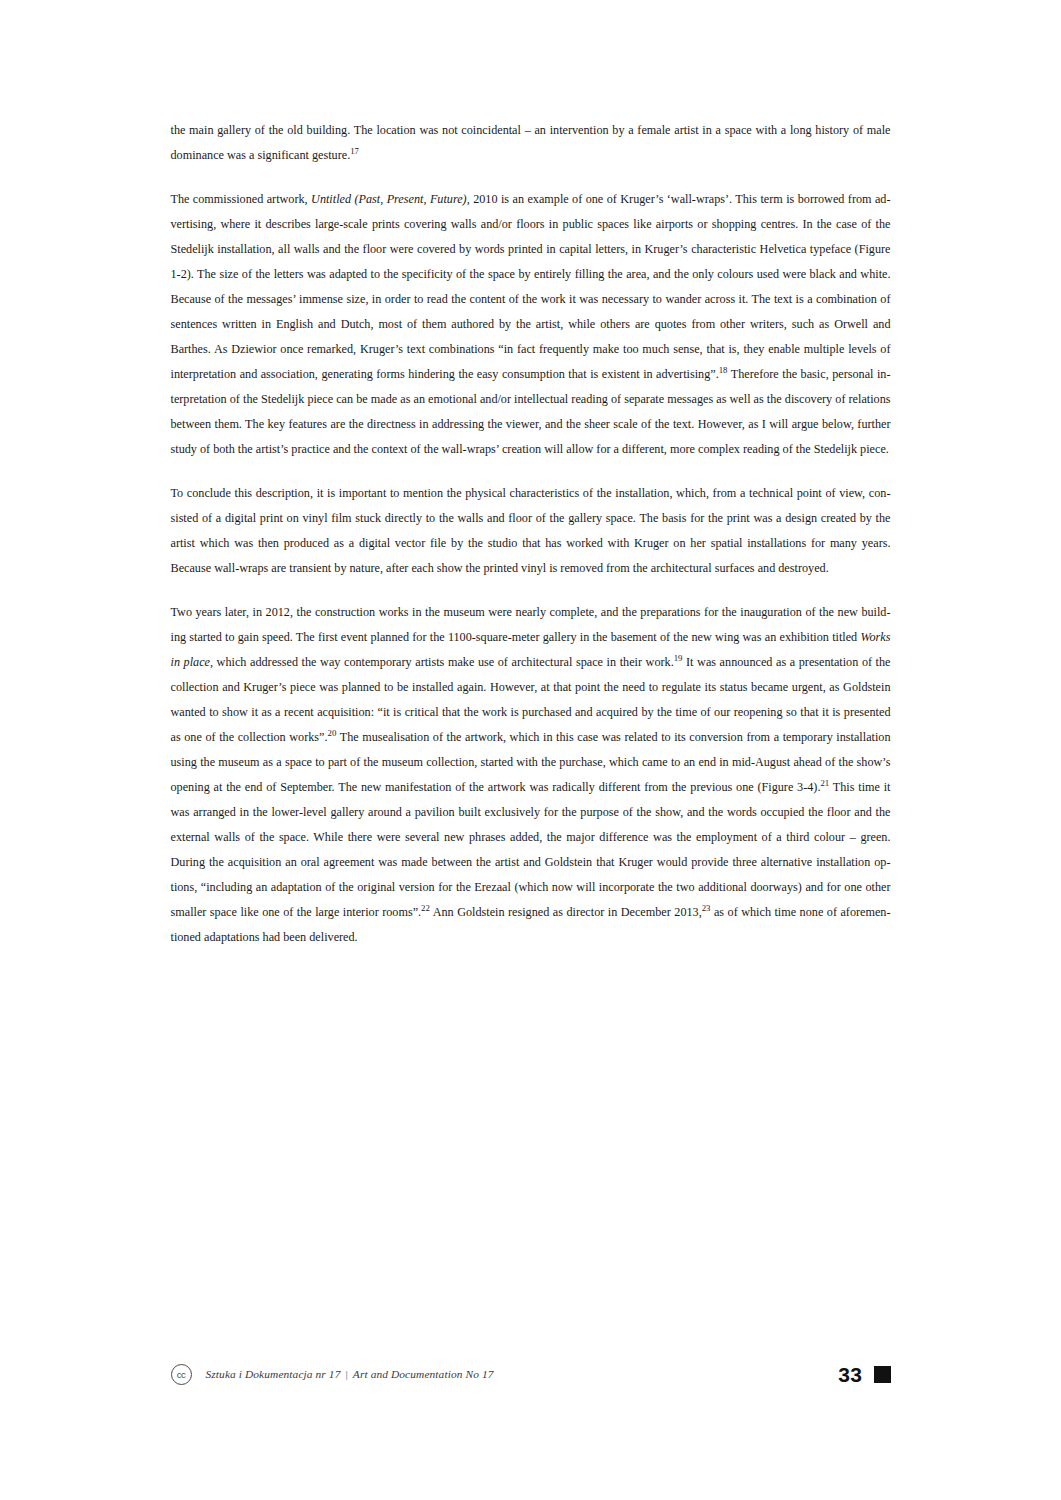the main gallery of the old building. The location was not coincidental – an intervention by a female artist in a space with a long history of male dominance was a significant gesture.17
The commissioned artwork, Untitled (Past, Present, Future), 2010 is an example of one of Kruger’s ‘wall-wraps’. This term is borrowed from advertising, where it describes large-scale prints covering walls and/or floors in public spaces like airports or shopping centres. In the case of the Stedelijk installation, all walls and the floor were covered by words printed in capital letters, in Kruger’s characteristic Helvetica typeface (Figure 1-2). The size of the letters was adapted to the specificity of the space by entirely filling the area, and the only colours used were black and white. Because of the messages’ immense size, in order to read the content of the work it was necessary to wander across it. The text is a combination of sentences written in English and Dutch, most of them authored by the artist, while others are quotes from other writers, such as Orwell and Barthes. As Dziewior once remarked, Kruger’s text combinations “in fact frequently make too much sense, that is, they enable multiple levels of interpretation and association, generating forms hindering the easy consumption that is existent in advertising”.18 Therefore the basic, personal interpretation of the Stedelijk piece can be made as an emotional and/or intellectual reading of separate messages as well as the discovery of relations between them. The key features are the directness in addressing the viewer, and the sheer scale of the text. However, as I will argue below, further study of both the artist’s practice and the context of the wall-wraps’ creation will allow for a different, more complex reading of the Stedelijk piece.
To conclude this description, it is important to mention the physical characteristics of the installation, which, from a technical point of view, consisted of a digital print on vinyl film stuck directly to the walls and floor of the gallery space. The basis for the print was a design created by the artist which was then produced as a digital vector file by the studio that has worked with Kruger on her spatial installations for many years. Because wall-wraps are transient by nature, after each show the printed vinyl is removed from the architectural surfaces and destroyed.
Two years later, in 2012, the construction works in the museum were nearly complete, and the preparations for the inauguration of the new building started to gain speed. The first event planned for the 1100-square-meter gallery in the basement of the new wing was an exhibition titled Works in place, which addressed the way contemporary artists make use of architectural space in their work.19 It was announced as a presentation of the collection and Kruger’s piece was planned to be installed again. However, at that point the need to regulate its status became urgent, as Goldstein wanted to show it as a recent acquisition: “it is critical that the work is purchased and acquired by the time of our reopening so that it is presented as one of the collection works”.20 The musealisation of the artwork, which in this case was related to its conversion from a temporary installation using the museum as a space to part of the museum collection, started with the purchase, which came to an end in mid-August ahead of the show’s opening at the end of September. The new manifestation of the artwork was radically different from the previous one (Figure 3-4).21 This time it was arranged in the lower-level gallery around a pavilion built exclusively for the purpose of the show, and the words occupied the floor and the external walls of the space. While there were several new phrases added, the major difference was the employment of a third colour – green. During the acquisition an oral agreement was made between the artist and Goldstein that Kruger would provide three alternative installation options, “including an adaptation of the original version for the Erezaal (which now will incorporate the two additional doorways) and for one other smaller space like one of the large interior rooms”.22 Ann Goldstein resigned as director in December 2013,23 as of which time none of aforementioned adaptations had been delivered.
cc Sztuka i Dokumentacja nr 17|Art and Documentation No 17
33